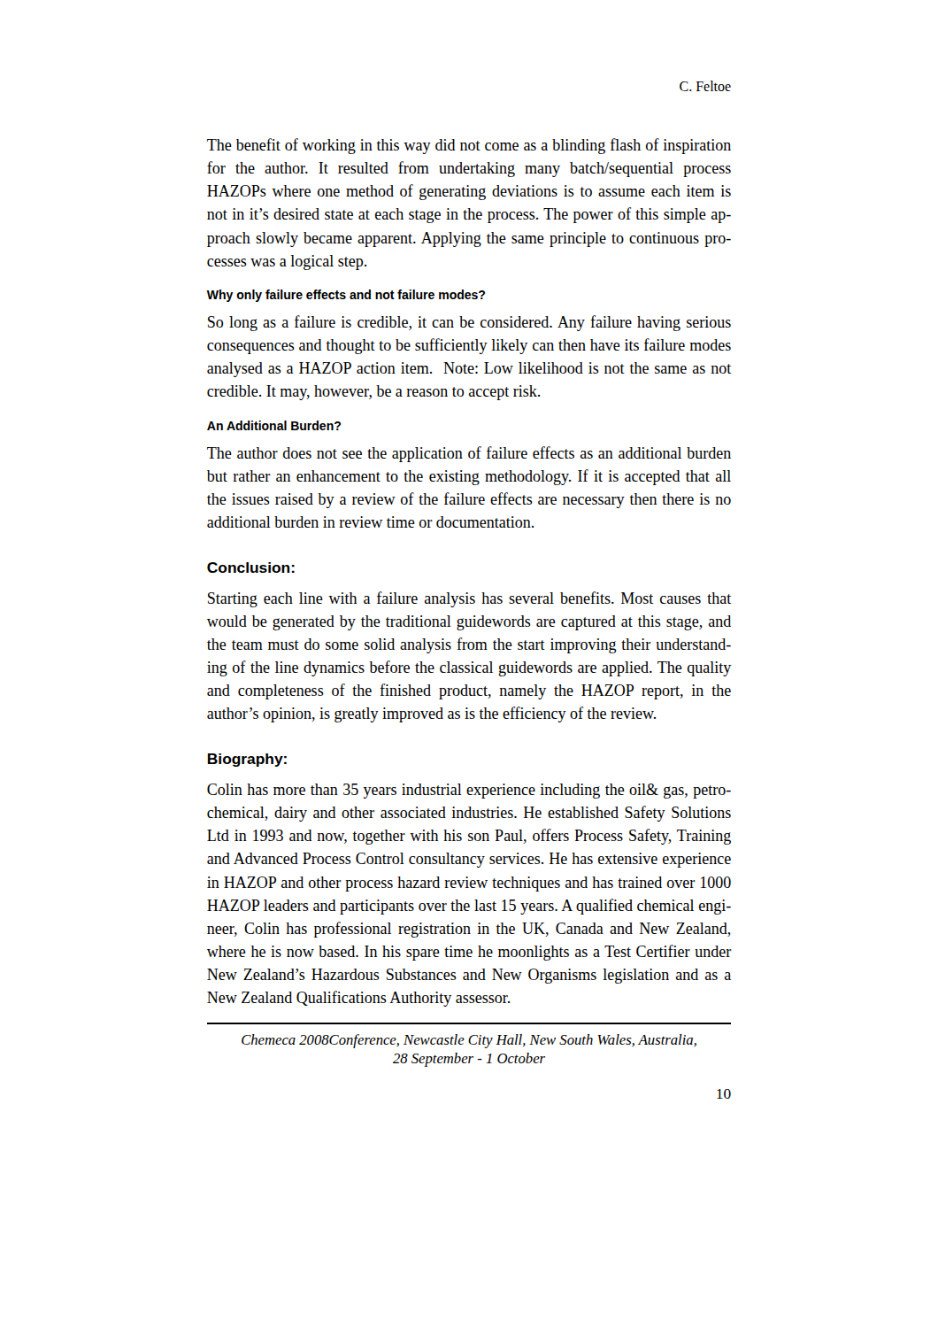C. Feltoe
The benefit of working in this way did not come as a blinding flash of inspiration for the author. It resulted from undertaking many batch/sequential process HAZOPs where one method of generating deviations is to assume each item is not in it’s desired state at each stage in the process. The power of this simple approach slowly became apparent. Applying the same principle to continuous processes was a logical step.
Why only failure effects and not failure modes?
So long as a failure is credible, it can be considered. Any failure having serious consequences and thought to be sufficiently likely can then have its failure modes analysed as a HAZOP action item. Note: Low likelihood is not the same as not credible. It may, however, be a reason to accept risk.
An Additional Burden?
The author does not see the application of failure effects as an additional burden but rather an enhancement to the existing methodology. If it is accepted that all the issues raised by a review of the failure effects are necessary then there is no additional burden in review time or documentation.
Conclusion:
Starting each line with a failure analysis has several benefits. Most causes that would be generated by the traditional guidewords are captured at this stage, and the team must do some solid analysis from the start improving their understanding of the line dynamics before the classical guidewords are applied. The quality and completeness of the finished product, namely the HAZOP report, in the author’s opinion, is greatly improved as is the efficiency of the review.
Biography:
Colin has more than 35 years industrial experience including the oil& gas, petrochemical, dairy and other associated industries. He established Safety Solutions Ltd in 1993 and now, together with his son Paul, offers Process Safety, Training and Advanced Process Control consultancy services. He has extensive experience in HAZOP and other process hazard review techniques and has trained over 1000 HAZOP leaders and participants over the last 15 years. A qualified chemical engineer, Colin has professional registration in the UK, Canada and New Zealand, where he is now based. In his spare time he moonlights as a Test Certifier under New Zealand’s Hazardous Substances and New Organisms legislation and as a New Zealand Qualifications Authority assessor.
Chemeca 2008Conference, Newcastle City Hall, New South Wales, Australia,
28 September - 1 October
10